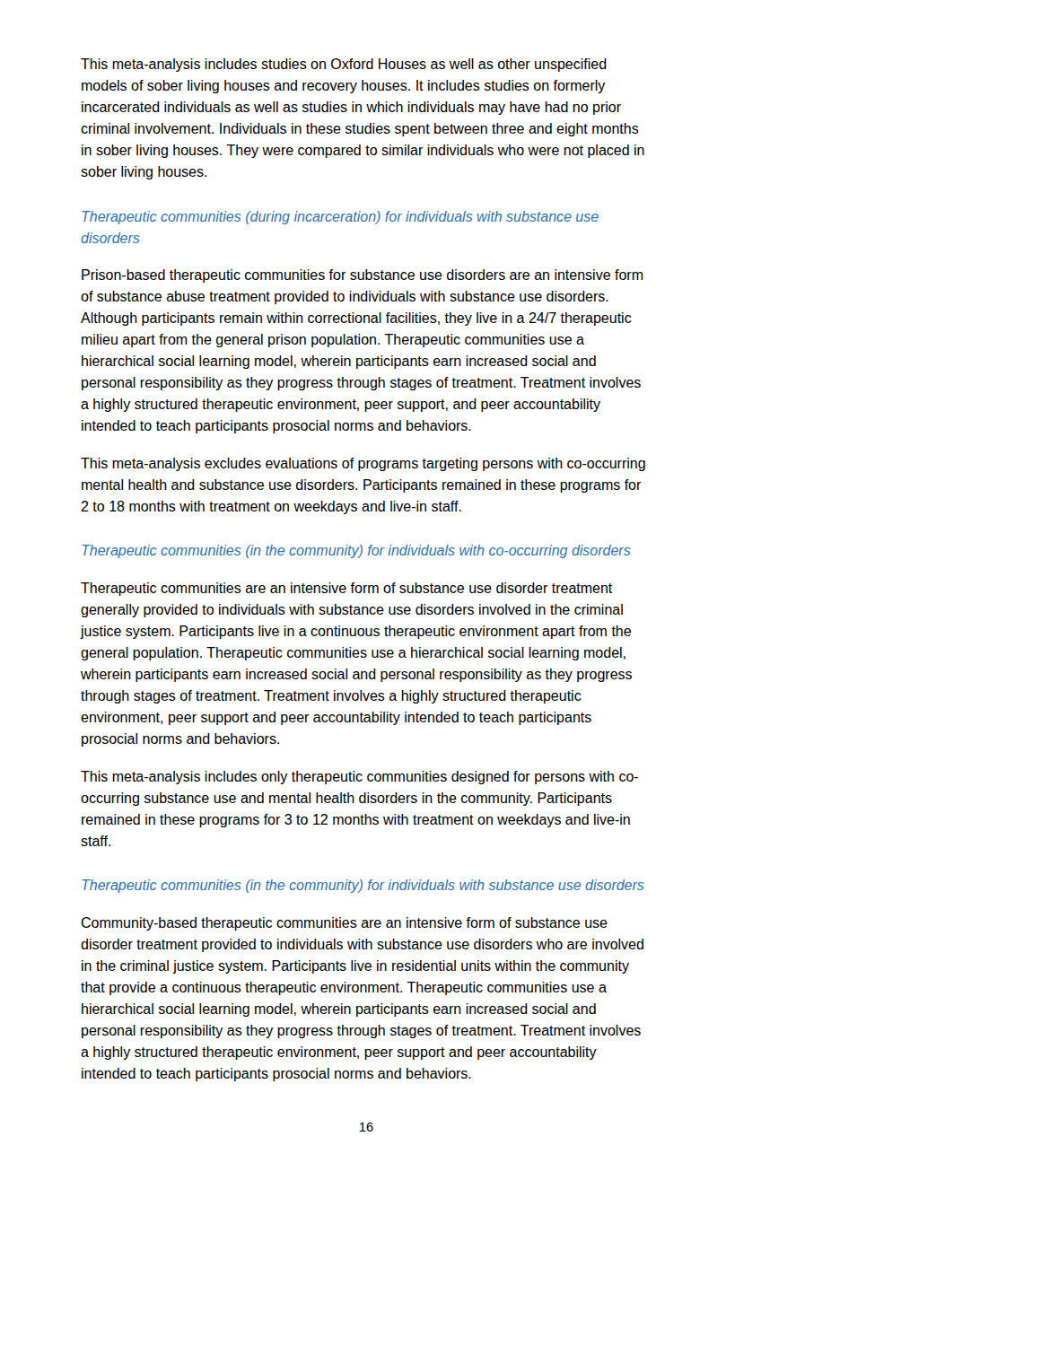This meta-analysis includes studies on Oxford Houses as well as other unspecified models of sober living houses and recovery houses. It includes studies on formerly incarcerated individuals as well as studies in which individuals may have had no prior criminal involvement. Individuals in these studies spent between three and eight months in sober living houses. They were compared to similar individuals who were not placed in sober living houses.
Therapeutic communities (during incarceration) for individuals with substance use disorders
Prison-based therapeutic communities for substance use disorders are an intensive form of substance abuse treatment provided to individuals with substance use disorders. Although participants remain within correctional facilities, they live in a 24/7 therapeutic milieu apart from the general prison population. Therapeutic communities use a hierarchical social learning model, wherein participants earn increased social and personal responsibility as they progress through stages of treatment. Treatment involves a highly structured therapeutic environment, peer support, and peer accountability intended to teach participants prosocial norms and behaviors.
This meta-analysis excludes evaluations of programs targeting persons with co-occurring mental health and substance use disorders. Participants remained in these programs for 2 to 18 months with treatment on weekdays and live-in staff.
Therapeutic communities (in the community) for individuals with co-occurring disorders
Therapeutic communities are an intensive form of substance use disorder treatment generally provided to individuals with substance use disorders involved in the criminal justice system. Participants live in a continuous therapeutic environment apart from the general population. Therapeutic communities use a hierarchical social learning model, wherein participants earn increased social and personal responsibility as they progress through stages of treatment. Treatment involves a highly structured therapeutic environment, peer support and peer accountability intended to teach participants prosocial norms and behaviors.
This meta-analysis includes only therapeutic communities designed for persons with co-occurring substance use and mental health disorders in the community. Participants remained in these programs for 3 to 12 months with treatment on weekdays and live-in staff.
Therapeutic communities (in the community) for individuals with substance use disorders
Community-based therapeutic communities are an intensive form of substance use disorder treatment provided to individuals with substance use disorders who are involved in the criminal justice system. Participants live in residential units within the community that provide a continuous therapeutic environment. Therapeutic communities use a hierarchical social learning model, wherein participants earn increased social and personal responsibility as they progress through stages of treatment. Treatment involves a highly structured therapeutic environment, peer support and peer accountability intended to teach participants prosocial norms and behaviors.
16